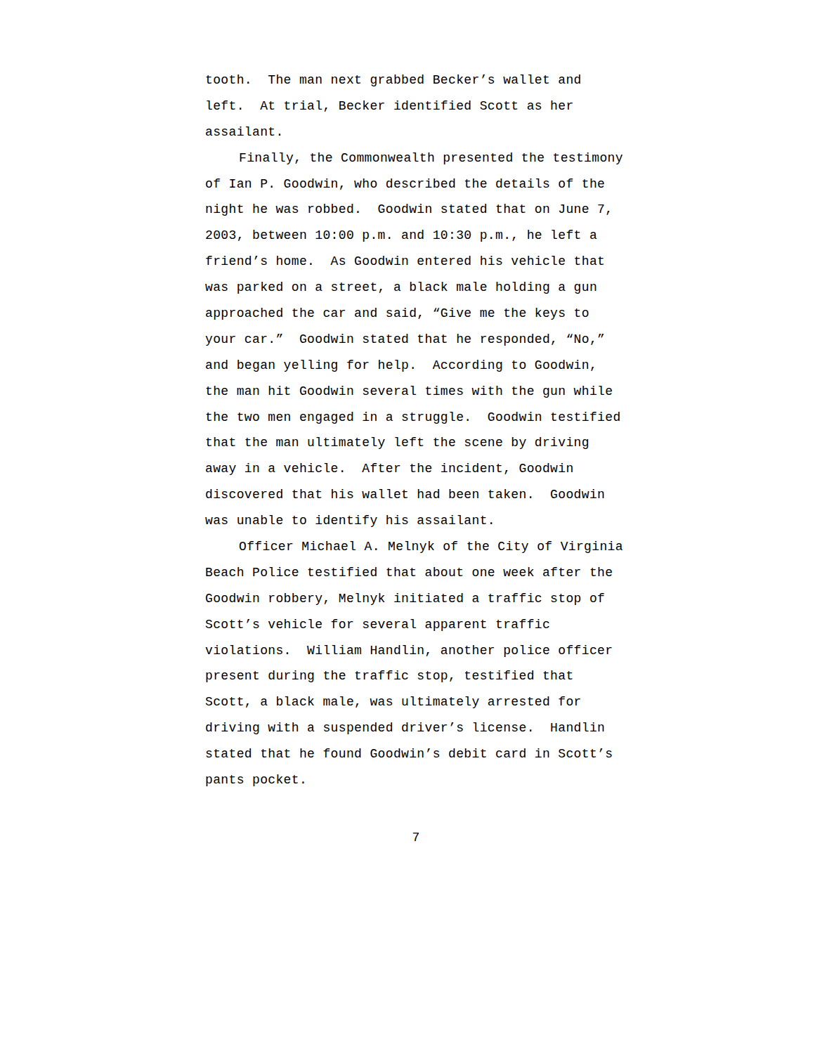tooth. The man next grabbed Becker’s wallet and left. At trial, Becker identified Scott as her assailant.
Finally, the Commonwealth presented the testimony of Ian P. Goodwin, who described the details of the night he was robbed. Goodwin stated that on June 7, 2003, between 10:00 p.m. and 10:30 p.m., he left a friend’s home. As Goodwin entered his vehicle that was parked on a street, a black male holding a gun approached the car and said, “Give me the keys to your car.” Goodwin stated that he responded, “No,” and began yelling for help. According to Goodwin, the man hit Goodwin several times with the gun while the two men engaged in a struggle. Goodwin testified that the man ultimately left the scene by driving away in a vehicle. After the incident, Goodwin discovered that his wallet had been taken. Goodwin was unable to identify his assailant.
Officer Michael A. Melnyk of the City of Virginia Beach Police testified that about one week after the Goodwin robbery, Melnyk initiated a traffic stop of Scott’s vehicle for several apparent traffic violations. William Handlin, another police officer present during the traffic stop, testified that Scott, a black male, was ultimately arrested for driving with a suspended driver’s license. Handlin stated that he found Goodwin’s debit card in Scott’s pants pocket.
7